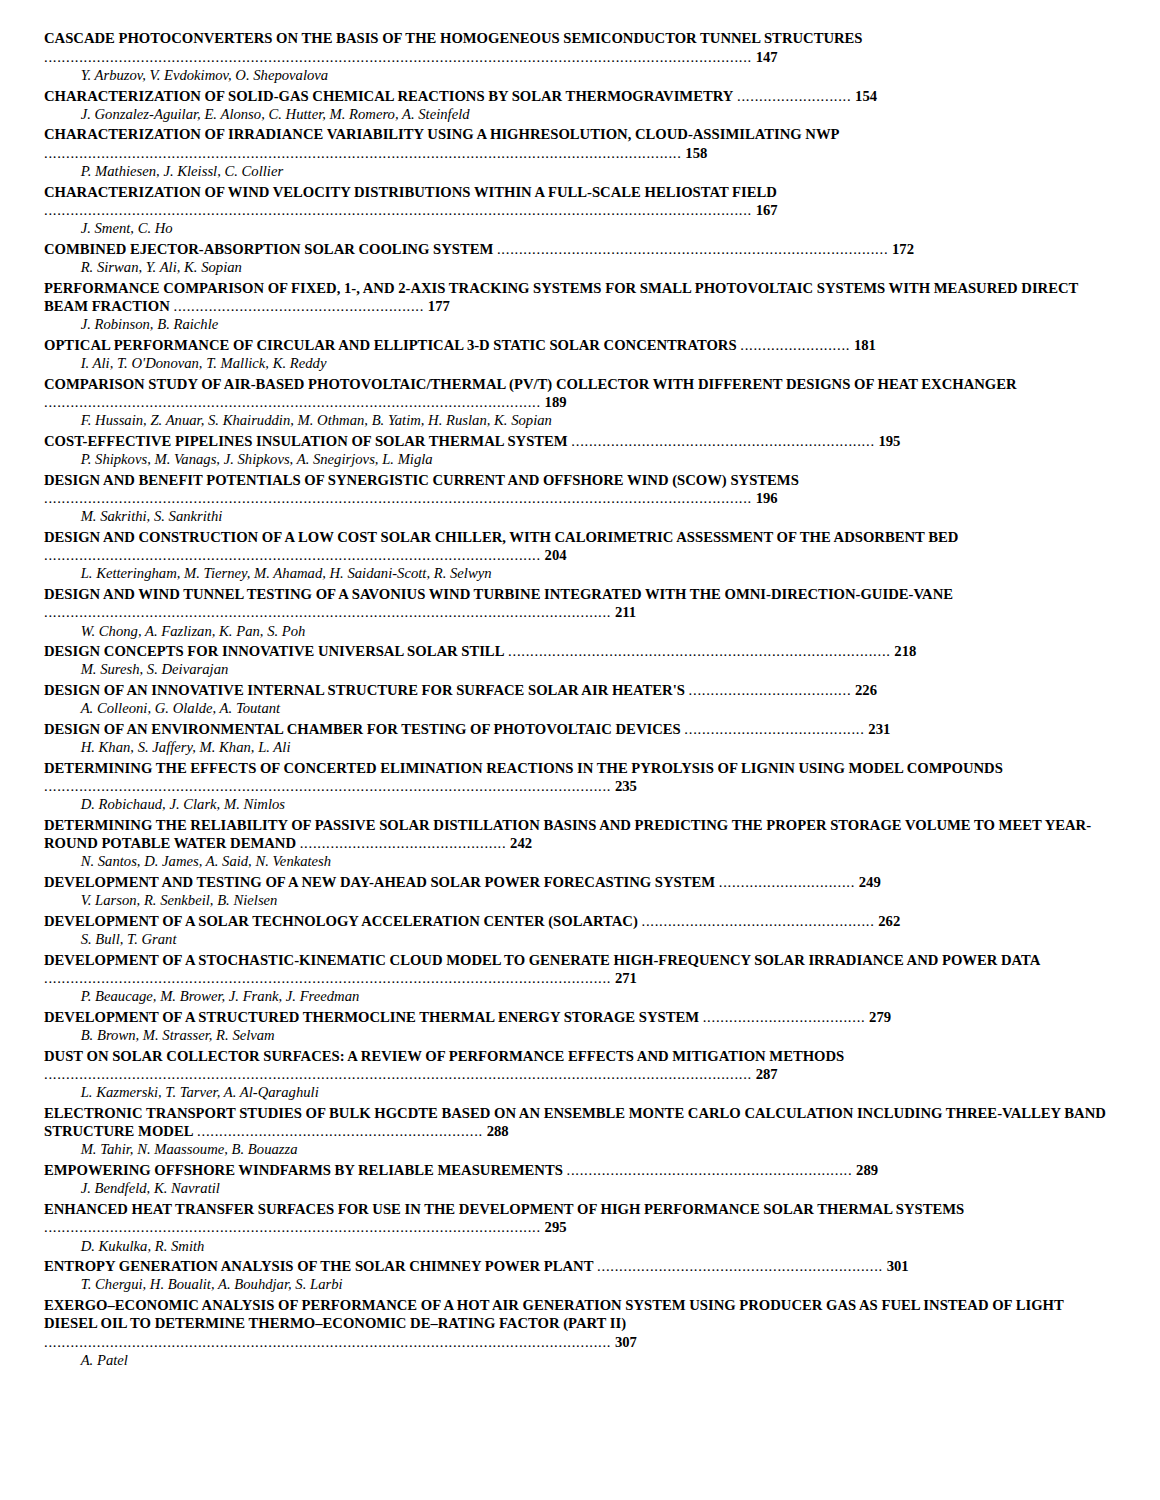Cascade photoconverters on the basis of the homogeneous semiconductor tunnel structures ................................................................................................................................................................. 147 Y. Arbuzov, V. Evdokimov, O. Shepovalova
Characterization of solid-gas chemical reactions by solar thermogravimetry .......................... 154 J. Gonzalez-Aguilar, E. Alonso, C. Hutter, M. Romero, A. Steinfeld
Characterization of irradiance variability using a highresolution, cloud-assimilating NWP ................................................................................................................................................. 158 P. Mathiesen, J. Kleissl, C. Collier
Characterization of wind velocity distributions within a full-scale heliostat field ................................................................................................................................................................. 167 J. Sment, C. Ho
Combined ejector-absorption solar cooling system ......................................................................................... 172 R. Sirwan, Y. Ali, K. Sopian
Performance comparison of fixed, 1-, and 2-axis tracking systems for small photovoltaic systems with measured direct beam fraction ......................................................... 177 J. Robinson, B. Raichle
Optical performance of circular and elliptical 3-D static solar concentrators ......................... 181 I. Ali, T. O'Donovan, T. Mallick, K. Reddy
Comparison study of air-based photovoltaic/thermal (PV/T) collector with different designs of heat exchanger ................................................................................................................. 189 F. Hussain, Z. Anuar, S. Khairuddin, M. Othman, B. Yatim, H. Ruslan, K. Sopian
Cost-effective pipelines insulation of solar thermal system ..................................................................... 195 P. Shipkovs, M. Vanags, J. Shipkovs, A. Snegirjovs, L. Migla
Design and benefit potentials of synergistic current and offshore wind (SCOW) systems ................................................................................................................................................................. 196 M. Sakrithi, S. Sankrithi
Design and construction of a low cost solar chiller, with calorimetric assessment of the adsorbent bed ................................................................................................................. 204 L. Ketteringham, M. Tierney, M. Ahamad, H. Saidani-Scott, R. Selwyn
Design and wind tunnel testing of a savonius wind turbine integrated with the omni-direction-guide-vane ................................................................................................................................. 211 W. Chong, A. Fazlizan, K. Pan, S. Poh
Design concepts for innovative universal solar still ....................................................................................... 218 M. Suresh, S. Deivarajan
Design of an innovative internal structure for surface solar air heater's ..................................... 226 A. Colleoni, G. Olalde, A. Toutant
Design of an environmental chamber for testing of photovoltaic devices ......................................... 231 H. Khan, S. Jaffery, M. Khan, L. Ali
Determining the effects of concerted elimination reactions in the pyrolysis of lignin using model compounds ................................................................................................................................. 235 D. Robichaud, J. Clark, M. Nimlos
Determining the reliability of passive solar distillation basins and predicting the proper storage volume to meet year-round potable water demand ............................................... 242 N. Santos, D. James, A. Said, N. Venkatesh
Development and testing of a new day-ahead solar power forecasting system ............................... 249 V. Larson, R. Senkbeil, B. Nielsen
Development of a solar technology acceleration center (SolarTAC) ..................................................... 262 S. Bull, T. Grant
Development of a stochastic-kinematic cloud model to generate high-frequency solar irradiance and power data ................................................................................................................................. 271 P. Beaucage, M. Brower, J. Frank, J. Freedman
Development of a structured thermocline thermal energy storage system ..................................... 279 B. Brown, M. Strasser, R. Selvam
Dust on solar collector surfaces: A review of performance effects and mitigation methods ................................................................................................................................................................. 287 L. Kazmerski, T. Tarver, A. Al-Qaraghuli
Electronic transport studies of bulk HgCdTe based on an ensemble Monte Carlo calculation including three-valley band structure model ................................................................. 288 M. Tahir, N. Maassoume, B. Bouazza
Empowering offshore windfarms by reliable measurements ................................................................. 289 J. Bendfeld, K. Navratil
Enhanced heat transfer surfaces for use in the development of high performance solar thermal systems ................................................................................................................. 295 D. Kukulka, R. Smith
Entropy generation analysis of the solar chimney power plant ................................................................. 301 T. Chergui, H. Boualit, A. Bouhdjar, S. Larbi
Exergo–economic analysis of performance of a hot air generation system using producer gas as fuel instead of light diesel oil to determine thermo–economic de–rating factor (part II) ................................................................................................................................. 307 A. Patel